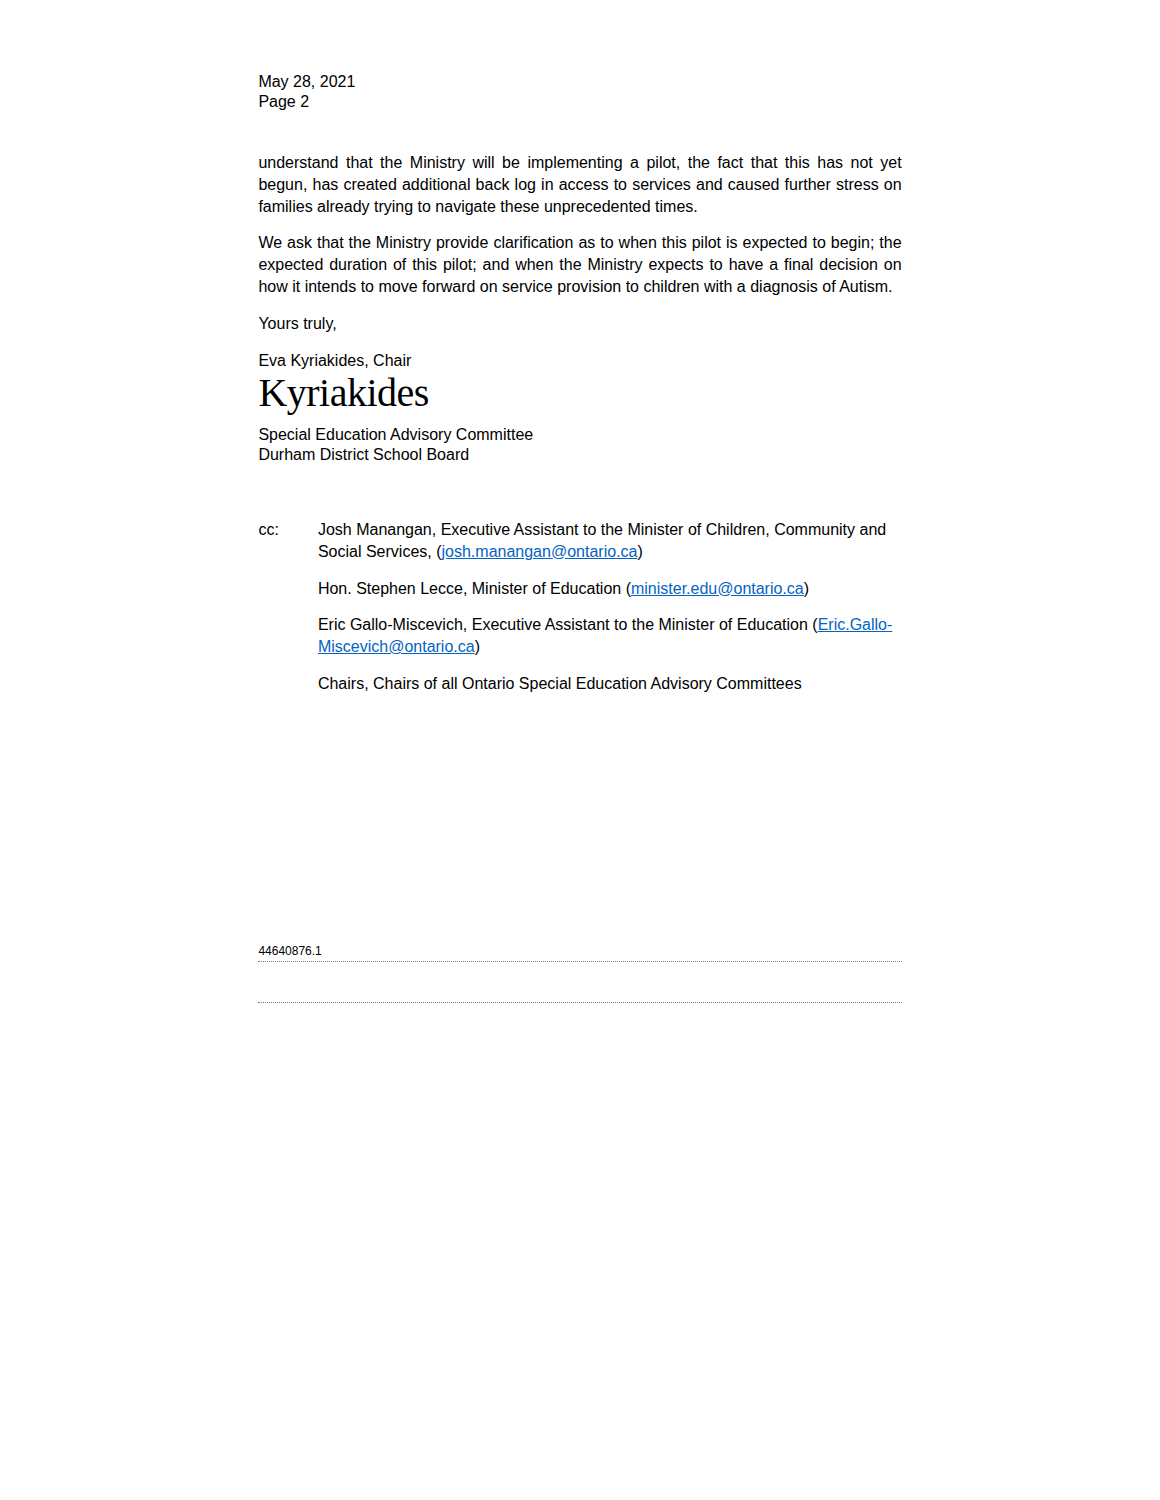May 28, 2021
Page 2
understand that the Ministry will be implementing a pilot, the fact that this has not yet begun, has created additional back log in access to services and caused further stress on families already trying to navigate these unprecedented times.
We ask that the Ministry provide clarification as to when this pilot is expected to begin; the expected duration of this pilot; and when the Ministry expects to have a final decision on how it intends to move forward on service provision to children with a diagnosis of Autism.
Yours truly,
Eva Kyriakides, Chair
Kyriakides
Special Education Advisory Committee
Durham District School Board
cc:
Josh Manangan, Executive Assistant to the Minister of Children, Community and Social Services, (josh.manangan@ontario.ca)
Hon. Stephen Lecce, Minister of Education (minister.edu@ontario.ca)
Eric Gallo-Miscevich, Executive Assistant to the Minister of Education (Eric.Gallo-Miscevich@ontario.ca)
Chairs, Chairs of all Ontario Special Education Advisory Committees
44640876.1